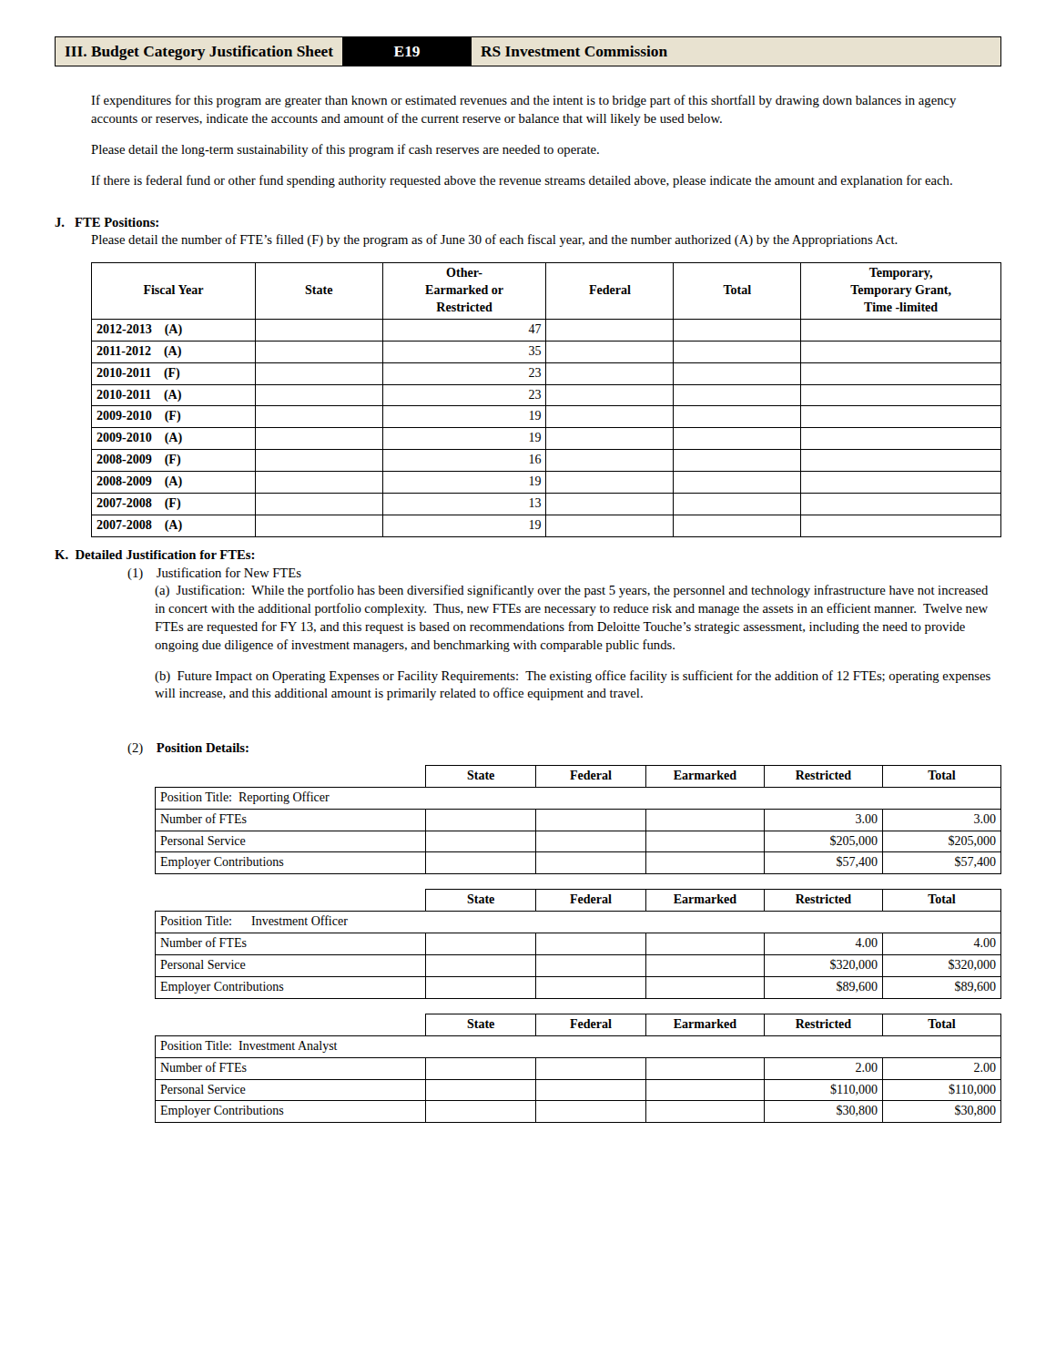III. Budget Category Justification Sheet
E19
RS Investment Commission
If expenditures for this program are greater than known or estimated revenues and the intent is to bridge part of this shortfall by drawing down balances in agency accounts or reserves, indicate the accounts and amount of the current reserve or balance that will likely be used below.
Please detail the long-term sustainability of this program if cash reserves are needed to operate.
If there is federal fund or other fund spending authority requested above the revenue streams detailed above, please indicate the amount and explanation for each.
J. FTE Positions:
Please detail the number of FTE’s filled (F) by the program as of June 30 of each fiscal year, and the number authorized (A) by the Appropriations Act.
| Fiscal Year | State | Other- Earmarked or Restricted | Federal | Total | Temporary, Temporary Grant, Time -limited |
| --- | --- | --- | --- | --- | --- |
| 2012-2013 (A) | | 47 | | | |
| 2011-2012 (A) | | 35 | | | |
| 2010-2011 (F) | | 23 | | | |
| 2010-2011 (A) | | 23 | | | |
| 2009-2010 (F) | | 19 | | | |
| 2009-2010 (A) | | 19 | | | |
| 2008-2009 (F) | | 16 | | | |
| 2008-2009 (A) | | 19 | | | |
| 2007-2008 (F) | | 13 | | | |
| 2007-2008 (A) | | 19 | | | |
K. Detailed Justification for FTEs:
(1) Justification for New FTEs
(a) Justification: While the portfolio has been diversified significantly over the past 5 years, the personnel and technology infrastructure have not increased in concert with the additional portfolio complexity. Thus, new FTEs are necessary to reduce risk and manage the assets in an efficient manner. Twelve new FTEs are requested for FY 13, and this request is based on recommendations from Deloitte Touche’s strategic assessment, including the need to provide ongoing due diligence of investment managers, and benchmarking with comparable public funds.
(b) Future Impact on Operating Expenses or Facility Requirements: The existing office facility is sufficient for the addition of 12 FTEs; operating expenses will increase, and this additional amount is primarily related to office equipment and travel.
(2) Position Details:
| | State | Federal | Earmarked | Restricted | Total |
| --- | --- | --- | --- | --- | --- |
| Position Title: Reporting Officer |
| Number of FTEs | | | | 3.00 | 3.00 |
| Personal Service | | | | $205,000 | $205,000 |
| Employer Contributions | | | | $57,400 | $57,400 |
| | State | Federal | Earmarked | Restricted | Total |
| --- | --- | --- | --- | --- | --- |
| Position Title: Investment Officer |
| Number of FTEs | | | | 4.00 | 4.00 |
| Personal Service | | | | $320,000 | $320,000 |
| Employer Contributions | | | | $89,600 | $89,600 |
| | State | Federal | Earmarked | Restricted | Total |
| --- | --- | --- | --- | --- | --- |
| Position Title: Investment Analyst |
| Number of FTEs | | | | 2.00 | 2.00 |
| Personal Service | | | | $110,000 | $110,000 |
| Employer Contributions | | | | $30,800 | $30,800 |